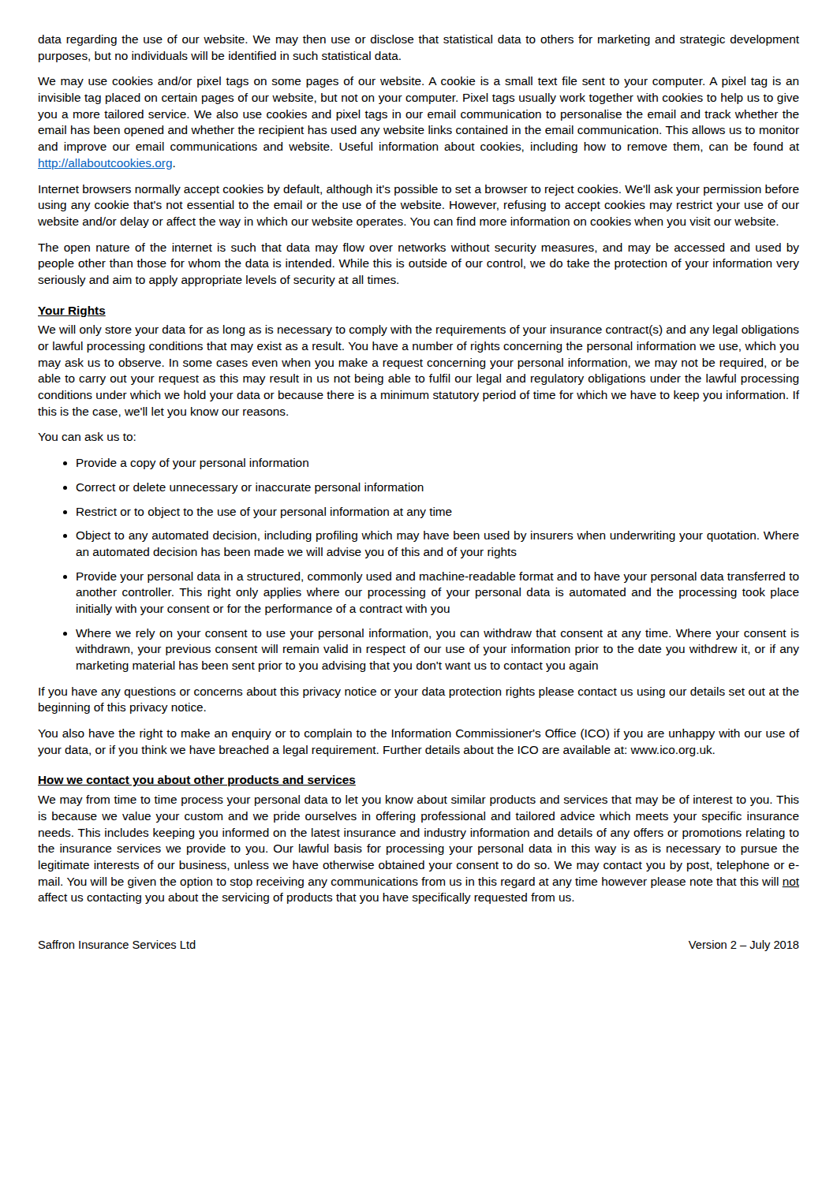data regarding the use of our website. We may then use or disclose that statistical data to others for marketing and strategic development purposes, but no individuals will be identified in such statistical data.
We may use cookies and/or pixel tags on some pages of our website. A cookie is a small text file sent to your computer. A pixel tag is an invisible tag placed on certain pages of our website, but not on your computer. Pixel tags usually work together with cookies to help us to give you a more tailored service. We also use cookies and pixel tags in our email communication to personalise the email and track whether the email has been opened and whether the recipient has used any website links contained in the email communication. This allows us to monitor and improve our email communications and website. Useful information about cookies, including how to remove them, can be found at http://allaboutcookies.org.
Internet browsers normally accept cookies by default, although it's possible to set a browser to reject cookies. We'll ask your permission before using any cookie that's not essential to the email or the use of the website. However, refusing to accept cookies may restrict your use of our website and/or delay or affect the way in which our website operates. You can find more information on cookies when you visit our website.
The open nature of the internet is such that data may flow over networks without security measures, and may be accessed and used by people other than those for whom the data is intended. While this is outside of our control, we do take the protection of your information very seriously and aim to apply appropriate levels of security at all times.
Your Rights
We will only store your data for as long as is necessary to comply with the requirements of your insurance contract(s) and any legal obligations or lawful processing conditions that may exist as a result. You have a number of rights concerning the personal information we use, which you may ask us to observe. In some cases even when you make a request concerning your personal information, we may not be required, or be able to carry out your request as this may result in us not being able to fulfil our legal and regulatory obligations under the lawful processing conditions under which we hold your data or because there is a minimum statutory period of time for which we have to keep you information. If this is the case, we'll let you know our reasons.
You can ask us to:
Provide a copy of your personal information
Correct or delete unnecessary or inaccurate personal information
Restrict or to object to the use of your personal information at any time
Object to any automated decision, including profiling which may have been used by insurers when underwriting your quotation. Where an automated decision has been made we will advise you of this and of your rights
Provide your personal data in a structured, commonly used and machine-readable format and to have your personal data transferred to another controller. This right only applies where our processing of your personal data is automated and the processing took place initially with your consent or for the performance of a contract with you
Where we rely on your consent to use your personal information, you can withdraw that consent at any time. Where your consent is withdrawn, your previous consent will remain valid in respect of our use of your information prior to the date you withdrew it, or if any marketing material has been sent prior to you advising that you don't want us to contact you again
If you have any questions or concerns about this privacy notice or your data protection rights please contact us using our details set out at the beginning of this privacy notice.
You also have the right to make an enquiry or to complain to the Information Commissioner's Office (ICO) if you are unhappy with our use of your data, or if you think we have breached a legal requirement. Further details about the ICO are available at: www.ico.org.uk.
How we contact you about other products and services
We may from time to time process your personal data to let you know about similar products and services that may be of interest to you. This is because we value your custom and we pride ourselves in offering professional and tailored advice which meets your specific insurance needs. This includes keeping you informed on the latest insurance and industry information and details of any offers or promotions relating to the insurance services we provide to you. Our lawful basis for processing your personal data in this way is as is necessary to pursue the legitimate interests of our business, unless we have otherwise obtained your consent to do so. We may contact you by post, telephone or e-mail. You will be given the option to stop receiving any communications from us in this regard at any time however please note that this will not affect us contacting you about the servicing of products that you have specifically requested from us.
Saffron Insurance Services Ltd Version 2 – July 2018